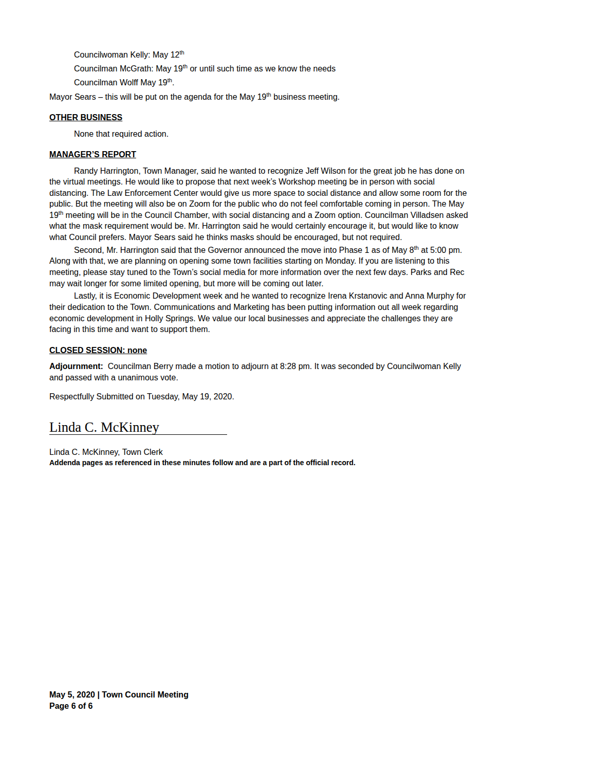Councilwoman Kelly: May 12th
Councilman McGrath: May 19th or until such time as we know the needs
Councilman Wolff May 19th.
Mayor Sears – this will be put on the agenda for the May 19th business meeting.
OTHER BUSINESS
None that required action.
MANAGER’S REPORT
Randy Harrington, Town Manager, said he wanted to recognize Jeff Wilson for the great job he has done on the virtual meetings. He would like to propose that next week’s Workshop meeting be in person with social distancing. The Law Enforcement Center would give us more space to social distance and allow some room for the public. But the meeting will also be on Zoom for the public who do not feel comfortable coming in person. The May 19th meeting will be in the Council Chamber, with social distancing and a Zoom option. Councilman Villadsen asked what the mask requirement would be. Mr. Harrington said he would certainly encourage it, but would like to know what Council prefers. Mayor Sears said he thinks masks should be encouraged, but not required.
Second, Mr. Harrington said that the Governor announced the move into Phase 1 as of May 8th at 5:00 pm. Along with that, we are planning on opening some town facilities starting on Monday. If you are listening to this meeting, please stay tuned to the Town’s social media for more information over the next few days. Parks and Rec may wait longer for some limited opening, but more will be coming out later.
Lastly, it is Economic Development week and he wanted to recognize Irena Krstanovic and Anna Murphy for their dedication to the Town. Communications and Marketing has been putting information out all week regarding economic development in Holly Springs. We value our local businesses and appreciate the challenges they are facing in this time and want to support them.
CLOSED SESSION: none
Adjournment: Councilman Berry made a motion to adjourn at 8:28 pm. It was seconded by Councilwoman Kelly and passed with a unanimous vote.
Respectfully Submitted on Tuesday, May 19, 2020.
Linda C. McKinney
Linda C. McKinney, Town Clerk
Addenda pages as referenced in these minutes follow and are a part of the official record.
May 5, 2020 | Town Council Meeting
Page 6 of 6